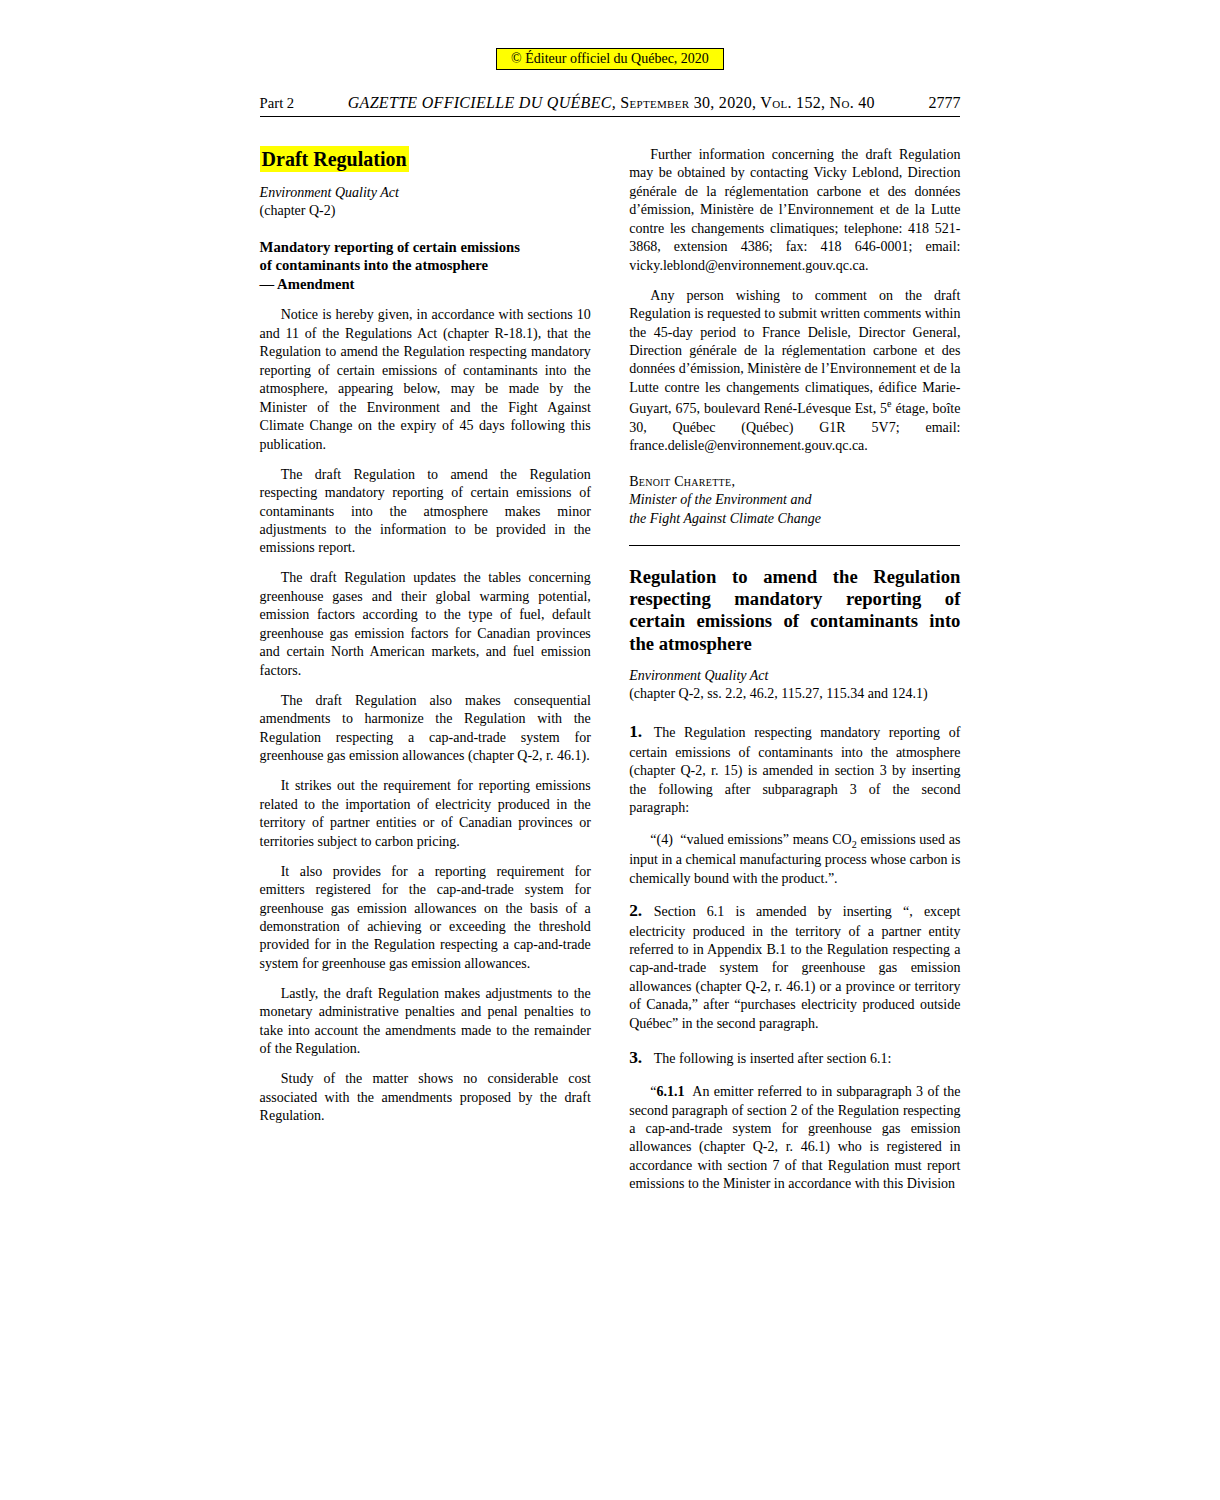© Éditeur officiel du Québec, 2020
Part 2
GAZETTE OFFICIELLE DU QUÉBEC, September 30, 2020, Vol. 152, No. 40
2777
Draft Regulation
Environment Quality Act
(chapter Q-2)
Mandatory reporting of certain emissions
of contaminants into the atmosphere
— Amendment
Notice is hereby given, in accordance with sections 10 and 11 of the Regulations Act (chapter R-18.1), that the Regulation to amend the Regulation respecting mandatory reporting of certain emissions of contaminants into the atmosphere, appearing below, may be made by the Minister of the Environment and the Fight Against Climate Change on the expiry of 45 days following this publication.
The draft Regulation to amend the Regulation respecting mandatory reporting of certain emissions of contaminants into the atmosphere makes minor adjustments to the information to be provided in the emissions report.
The draft Regulation updates the tables concerning greenhouse gases and their global warming potential, emission factors according to the type of fuel, default greenhouse gas emission factors for Canadian provinces and certain North American markets, and fuel emission factors.
The draft Regulation also makes consequential amendments to harmonize the Regulation with the Regulation respecting a cap-and-trade system for greenhouse gas emission allowances (chapter Q-2, r. 46.1).
It strikes out the requirement for reporting emissions related to the importation of electricity produced in the territory of partner entities or of Canadian provinces or territories subject to carbon pricing.
It also provides for a reporting requirement for emitters registered for the cap-and-trade system for greenhouse gas emission allowances on the basis of a demonstration of achieving or exceeding the threshold provided for in the Regulation respecting a cap-and-trade system for greenhouse gas emission allowances.
Lastly, the draft Regulation makes adjustments to the monetary administrative penalties and penal penalties to take into account the amendments made to the remainder of the Regulation.
Study of the matter shows no considerable cost associated with the amendments proposed by the draft Regulation.
Further information concerning the draft Regulation may be obtained by contacting Vicky Leblond, Direction générale de la réglementation carbone et des données d’émission, Ministère de l’Environnement et de la Lutte contre les changements climatiques; telephone: 418 521-3868, extension 4386; fax: 418 646-0001; email: vicky.leblond@environnement.gouv.qc.ca.
Any person wishing to comment on the draft Regulation is requested to submit written comments within the 45-day period to France Delisle, Director General, Direction générale de la réglementation carbone et des données d’émission, Ministère de l’Environnement et de la Lutte contre les changements climatiques, édifice Marie-Guyart, 675, boulevard René-Lévesque Est, 5e étage, boîte 30, Québec (Québec) G1R 5V7; email: france.delisle@environnement.gouv.qc.ca.
Benoit Charette, Minister of the Environment and
the Fight Against Climate Change
Regulation to amend the Regulation respecting mandatory reporting of certain emissions of contaminants into the atmosphere
Environment Quality Act
(chapter Q-2, ss. 2.2, 46.2, 115.27, 115.34 and 124.1)
1. The Regulation respecting mandatory reporting of certain emissions of contaminants into the atmosphere (chapter Q-2, r. 15) is amended in section 3 by inserting the following after subparagraph 3 of the second paragraph:
“(4) “valued emissions” means CO2 emissions used as input in a chemical manufacturing process whose carbon is chemically bound with the product.”.
2. Section 6.1 is amended by inserting “, except electricity produced in the territory of a partner entity referred to in Appendix B.1 to the Regulation respecting a cap-and-trade system for greenhouse gas emission allowances (chapter Q-2, r. 46.1) or a province or territory of Canada,” after “purchases electricity produced outside Québec” in the second paragraph.
3. The following is inserted after section 6.1:
“6.1.1 An emitter referred to in subparagraph 3 of the second paragraph of section 2 of the Regulation respecting a cap-and-trade system for greenhouse gas emission allowances (chapter Q-2, r. 46.1) who is registered in accordance with section 7 of that Regulation must report emissions to the Minister in accordance with this Division